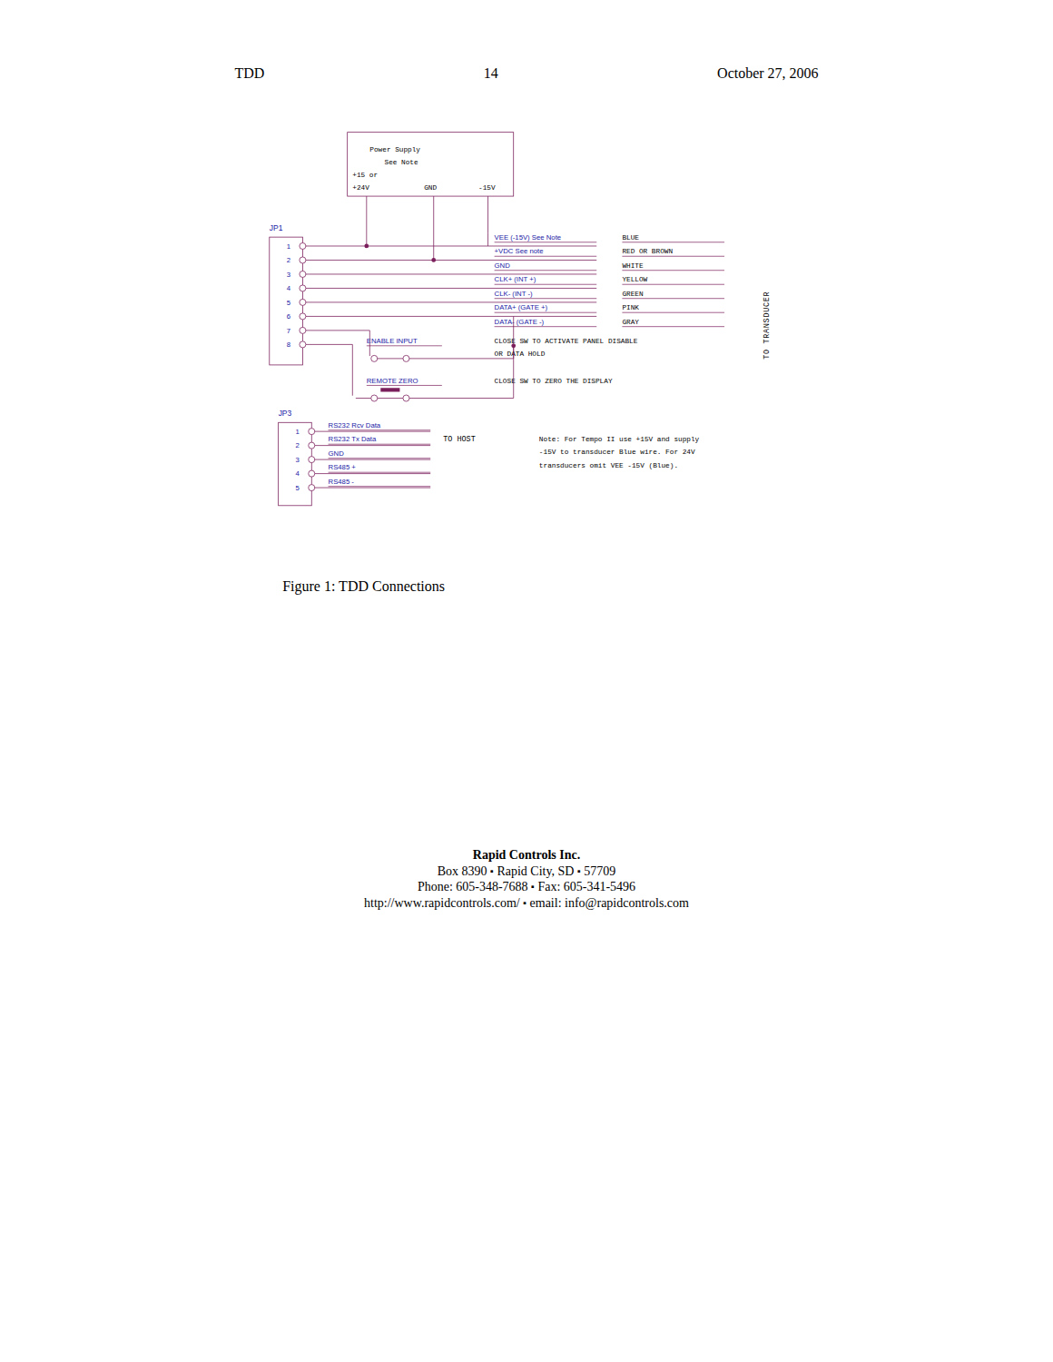TDD
14
October 27, 2006
Power Supply See Note +15 or +24V GND -15V JP1 1 2 3 4 5 6 7 8 VEE (-15V) See Note +VDC See note GND CLK+ (INT +) CLK- (INT -) DATA+ (GATE +) DATA- (GATE -) BLUE RED OR BROWN WHITE YELLOW GREEN PINK GRAY TO TRANSDUCER ENABLE INPUT CLOSE SW TO ACTIVATE PANEL DISABLE OR DATA HOLD REMOTE ZERO CLOSE SW TO ZERO THE DISPLAY JP3 1 2 3 4 5 RS232 Rcv Data RS232 Tx Data GND RS485 + RS485 - TO HOST Note: For Tempo II use +15V and supply -15V to transducer Blue wire. For 24V transducers omit VEE -15V (Blue).
Figure 1: TDD Connections
Rapid Controls Inc.
Box 8390 ▪ Rapid City, SD ▪ 57709
Phone: 605-348-7688 ▪ Fax: 605-341-5496
http://www.rapidcontrols.com/ ▪ email: info@rapidcontrols.com